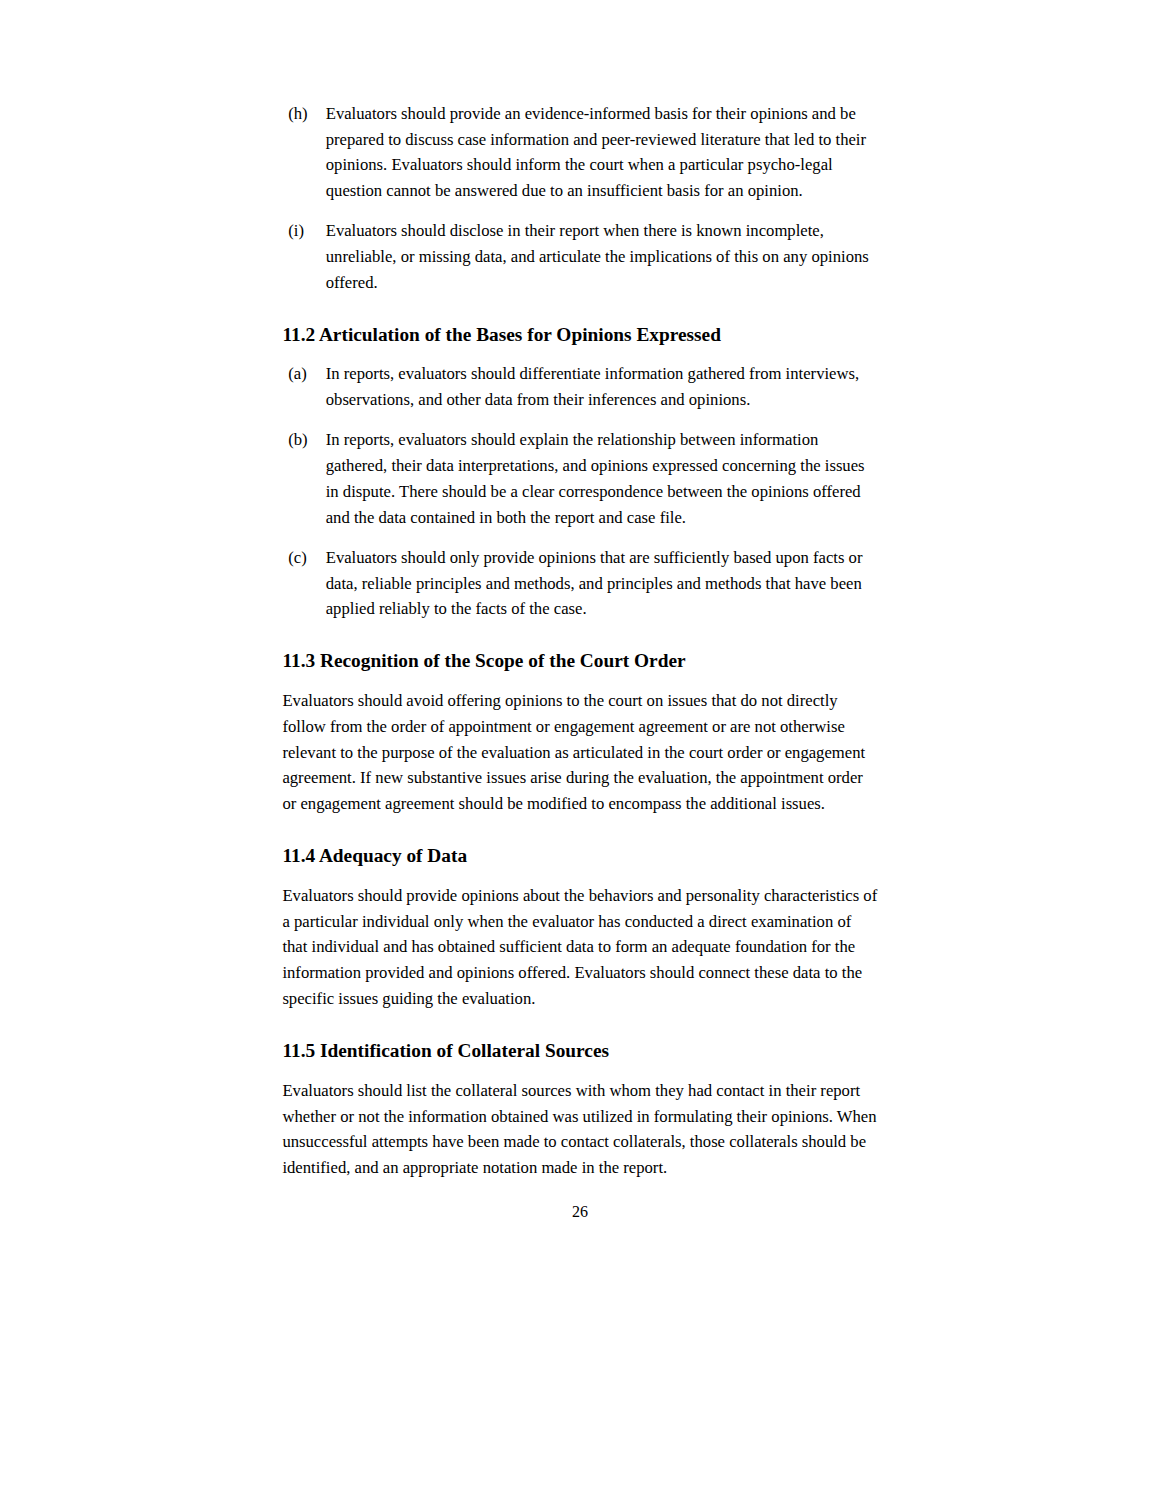(h) Evaluators should provide an evidence-informed basis for their opinions and be prepared to discuss case information and peer-reviewed literature that led to their opinions. Evaluators should inform the court when a particular psycho-legal question cannot be answered due to an insufficient basis for an opinion.
(i) Evaluators should disclose in their report when there is known incomplete, unreliable, or missing data, and articulate the implications of this on any opinions offered.
11.2 Articulation of the Bases for Opinions Expressed
(a) In reports, evaluators should differentiate information gathered from interviews, observations, and other data from their inferences and opinions.
(b) In reports, evaluators should explain the relationship between information gathered, their data interpretations, and opinions expressed concerning the issues in dispute. There should be a clear correspondence between the opinions offered and the data contained in both the report and case file.
(c) Evaluators should only provide opinions that are sufficiently based upon facts or data, reliable principles and methods, and principles and methods that have been applied reliably to the facts of the case.
11.3 Recognition of the Scope of the Court Order
Evaluators should avoid offering opinions to the court on issues that do not directly follow from the order of appointment or engagement agreement or are not otherwise relevant to the purpose of the evaluation as articulated in the court order or engagement agreement. If new substantive issues arise during the evaluation, the appointment order or engagement agreement should be modified to encompass the additional issues.
11.4 Adequacy of Data
Evaluators should provide opinions about the behaviors and personality characteristics of a particular individual only when the evaluator has conducted a direct examination of that individual and has obtained sufficient data to form an adequate foundation for the information provided and opinions offered. Evaluators should connect these data to the specific issues guiding the evaluation.
11.5 Identification of Collateral Sources
Evaluators should list the collateral sources with whom they had contact in their report whether or not the information obtained was utilized in formulating their opinions. When unsuccessful attempts have been made to contact collaterals, those collaterals should be identified, and an appropriate notation made in the report.
26